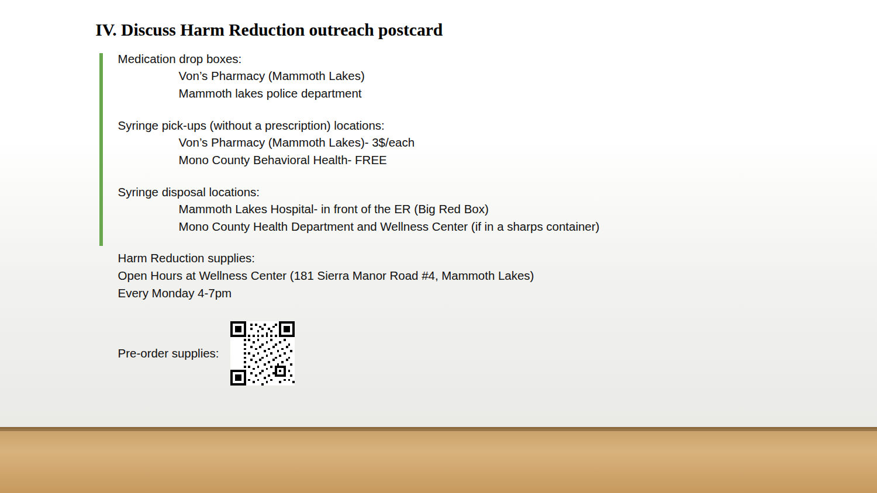IV. Discuss Harm Reduction outreach postcard
Medication drop boxes:
Von’s Pharmacy (Mammoth Lakes)
Mammoth lakes police department
Syringe pick-ups (without a prescription) locations:
Von’s Pharmacy (Mammoth Lakes)- 3$/each
Mono County Behavioral Health- FREE
Syringe disposal locations:
Mammoth Lakes Hospital- in front of the ER (Big Red Box)
Mono County Health Department and Wellness Center (if in a sharps container)
Harm Reduction supplies:
Open Hours at Wellness Center (181 Sierra Manor Road #4, Mammoth Lakes)
Every Monday 4-7pm
Pre-order supplies: